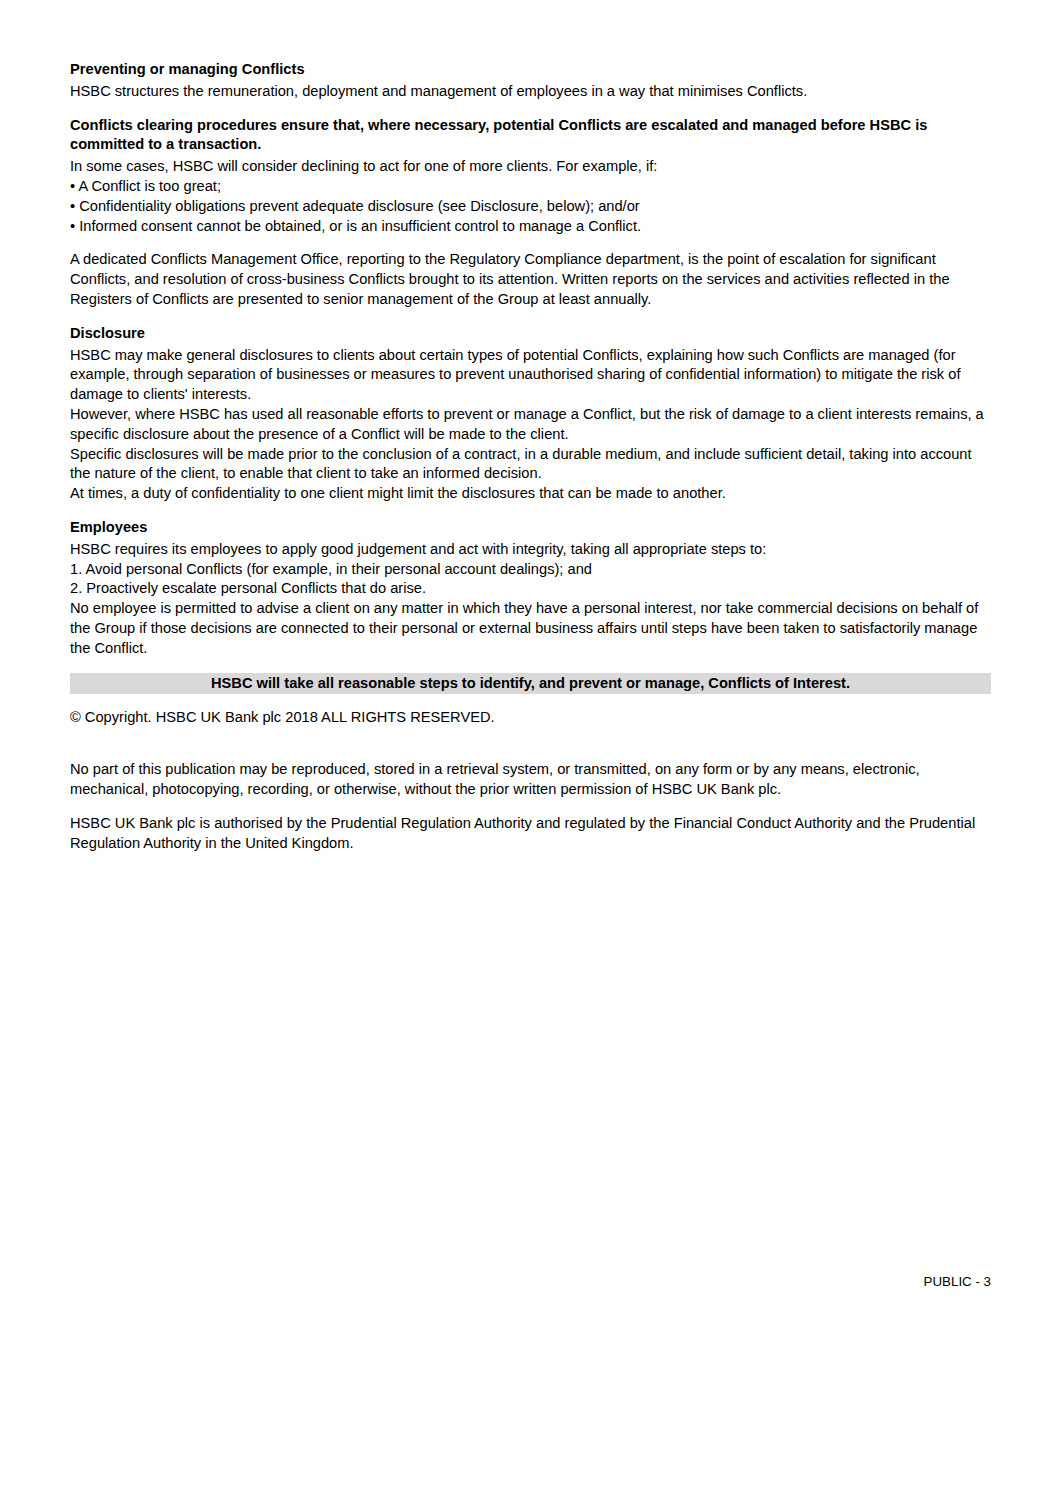Preventing or managing Conflicts
HSBC structures the remuneration, deployment and management of employees in a way that minimises Conflicts.
Conflicts clearing procedures ensure that, where necessary, potential Conflicts are escalated and managed before HSBC is committed to a transaction.
In some cases, HSBC will consider declining to act for one of more clients. For example, if:
• A Conflict is too great;
• Confidentiality obligations prevent adequate disclosure (see Disclosure, below); and/or
• Informed consent cannot be obtained, or is an insufficient control to manage a Conflict.
A dedicated Conflicts Management Office, reporting to the Regulatory Compliance department, is the point of escalation for significant Conflicts, and resolution of cross-business Conflicts brought to its attention. Written reports on the services and activities reflected in the Registers of Conflicts are presented to senior management of the Group at least annually.
Disclosure
HSBC may make general disclosures to clients about certain types of potential Conflicts, explaining how such Conflicts are managed (for example, through separation of businesses or measures to prevent unauthorised sharing of confidential information) to mitigate the risk of damage to clients' interests.
However, where HSBC has used all reasonable efforts to prevent or manage a Conflict, but the risk of damage to a client interests remains, a specific disclosure about the presence of a Conflict will be made to the client.
Specific disclosures will be made prior to the conclusion of a contract, in a durable medium, and include sufficient detail, taking into account the nature of the client, to enable that client to take an informed decision.
At times, a duty of confidentiality to one client might limit the disclosures that can be made to another.
Employees
HSBC requires its employees to apply good judgement and act with integrity, taking all appropriate steps to:
1. Avoid personal Conflicts (for example, in their personal account dealings); and
2. Proactively escalate personal Conflicts that do arise.
No employee is permitted to advise a client on any matter in which they have a personal interest, nor take commercial decisions on behalf of the Group if those decisions are connected to their personal or external business affairs until steps have been taken to satisfactorily manage the Conflict.
HSBC will take all reasonable steps to identify, and prevent or manage, Conflicts of Interest.
© Copyright. HSBC UK Bank plc 2018 ALL RIGHTS RESERVED.
No part of this publication may be reproduced, stored in a retrieval system, or transmitted, on any form or by any means, electronic, mechanical, photocopying, recording, or otherwise, without the prior written permission of HSBC UK Bank plc.
HSBC UK Bank plc is authorised by the Prudential Regulation Authority and regulated by the Financial Conduct Authority and the Prudential Regulation Authority in the United Kingdom.
PUBLIC - 3